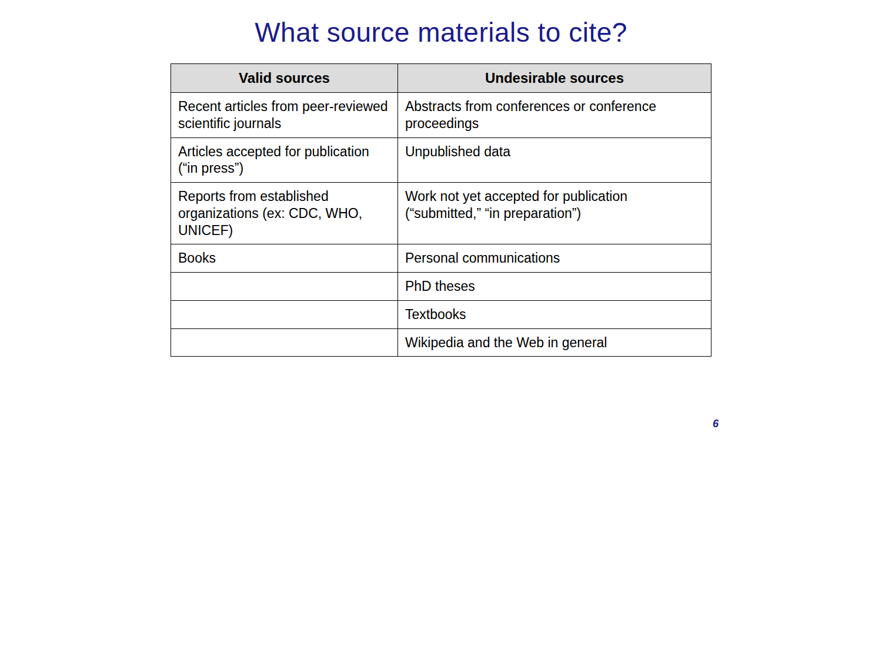What source materials to cite?
| Valid sources | Undesirable sources |
| --- | --- |
| Recent articles from peer-reviewed scientific journals | Abstracts from conferences or conference proceedings |
| Articles accepted for publication (“in press”) | Unpublished data |
| Reports from established organizations (ex: CDC, WHO, UNICEF) | Work not yet accepted for publication (“submitted,” “in preparation”) |
| Books | Personal communications |
| | PhD theses |
| | Textbooks |
| | Wikipedia and the Web in general |
6